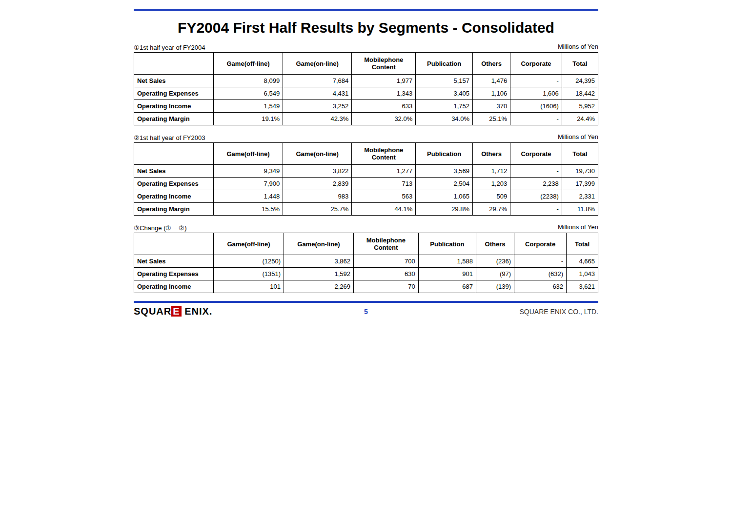FY2004 First Half Results by Segments - Consolidated
①1st half year of FY2004 Millions of Yen
| | Game(off-line) | Game(on-line) | Mobilephone Content | Publication | Others | Corporate | Total |
| --- | --- | --- | --- | --- | --- | --- | --- |
| Net Sales | 8,099 | 7,684 | 1,977 | 5,157 | 1,476 | - | 24,395 |
| Operating Expenses | 6,549 | 4,431 | 1,343 | 3,405 | 1,106 | 1,606 | 18,442 |
| Operating Income | 1,549 | 3,252 | 633 | 1,752 | 370 | (1606) | 5,952 |
| Operating Margin | 19.1% | 42.3% | 32.0% | 34.0% | 25.1% | - | 24.4% |
②1st half year of FY2003 Millions of Yen
| | Game(off-line) | Game(on-line) | Mobilephone Content | Publication | Others | Corporate | Total |
| --- | --- | --- | --- | --- | --- | --- | --- |
| Net Sales | 9,349 | 3,822 | 1,277 | 3,569 | 1,712 | - | 19,730 |
| Operating Expenses | 7,900 | 2,839 | 713 | 2,504 | 1,203 | 2,238 | 17,399 |
| Operating Income | 1,448 | 983 | 563 | 1,065 | 509 | (2238) | 2,331 |
| Operating Margin | 15.5% | 25.7% | 44.1% | 29.8% | 29.7% | - | 11.8% |
③Change (① − ②) Millions of Yen
| | Game(off-line) | Game(on-line) | Mobilephone Content | Publication | Others | Corporate | Total |
| --- | --- | --- | --- | --- | --- | --- | --- |
| Net Sales | (1250) | 3,862 | 700 | 1,588 | (236) | - | 4,665 |
| Operating Expenses | (1351) | 1,592 | 630 | 901 | (97) | (632) | 1,043 |
| Operating Income | 101 | 2,269 | 70 | 687 | (139) | 632 | 3,621 |
SQUARE ENIX.
5
SQUARE ENIX CO., LTD.